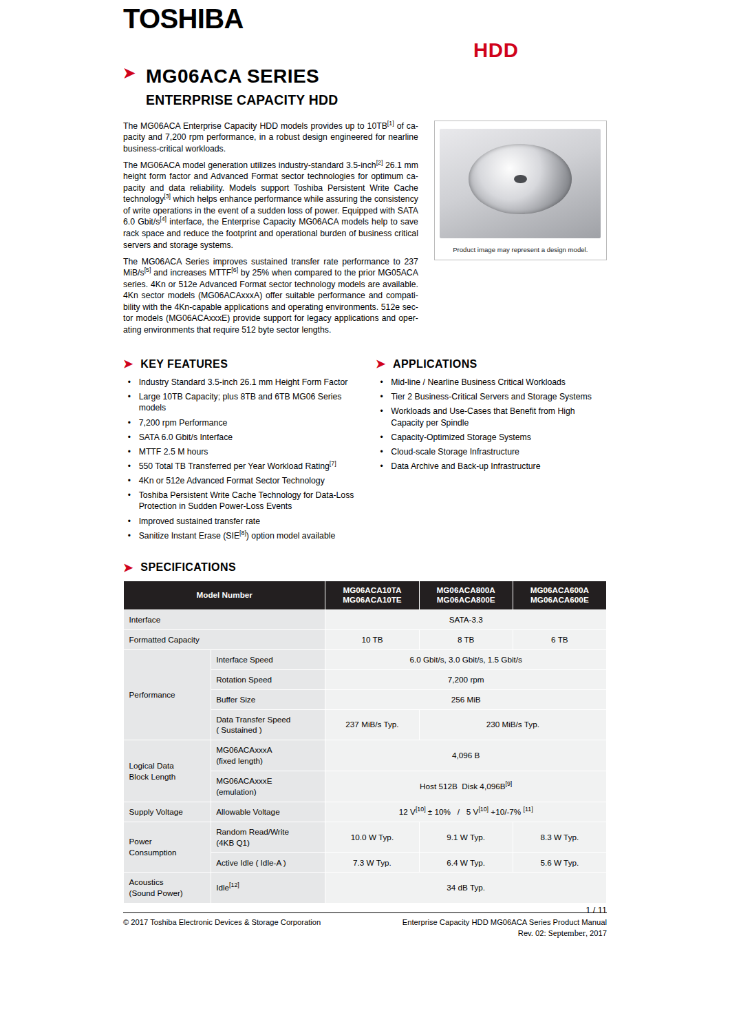TOSHIBA
HDD
➤
MG06ACA SERIES
ENTERPRISE CAPACITY HDD
The MG06ACA Enterprise Capacity HDD models provides up to 10TB[1] of capacity and 7,200 rpm performance, in a robust design engineered for nearline business-critical workloads.
The MG06ACA model generation utilizes industry-standard 3.5-inch[2] 26.1 mm height form factor and Advanced Format sector technologies for optimum capacity and data reliability. Models support Toshiba Persistent Write Cache technology[3] which helps enhance performance while assuring the consistency of write operations in the event of a sudden loss of power. Equipped with SATA 6.0 Gbit/s[4] interface, the Enterprise Capacity MG06ACA models help to save rack space and reduce the footprint and operational burden of business critical servers and storage systems.
The MG06ACA Series improves sustained transfer rate performance to 237 MiB/s[5] and increases MTTF[6] by 25% when compared to the prior MG05ACA series. 4Kn or 512e Advanced Format sector technology models are available. 4Kn sector models (MG06ACAxxxA) offer suitable performance and compatibility with the 4Kn-capable applications and operating environments. 512e sector models (MG06ACAxxxE) provide support for legacy applications and operating environments that require 512 byte sector lengths.
Product image may represent a design model.
➤
KEY FEATURES
Industry Standard 3.5-inch 26.1 mm Height Form Factor
Large 10TB Capacity; plus 8TB and 6TB MG06 Series models
7,200 rpm Performance
SATA 6.0 Gbit/s Interface
MTTF 2.5 M hours
550 Total TB Transferred per Year Workload Rating[7]
4Kn or 512e Advanced Format Sector Technology
Toshiba Persistent Write Cache Technology for Data-Loss Protection in Sudden Power-Loss Events
Improved sustained transfer rate
Sanitize Instant Erase (SIE[8]) option model available
➤
APPLICATIONS
Mid-line / Nearline Business Critical Workloads
Tier 2 Business-Critical Servers and Storage Systems
Workloads and Use-Cases that Benefit from High Capacity per Spindle
Capacity-Optimized Storage Systems
Cloud-scale Storage Infrastructure
Data Archive and Back-up Infrastructure
➤
SPECIFICATIONS
| Model Number | MG06ACA10TA MG06ACA10TE | MG06ACA800A MG06ACA800E | MG06ACA600A MG06ACA600E |
| --- | --- | --- | --- |
| Interface | SATA-3.3 |
| Formatted Capacity | 10 TB | 8 TB | 6 TB |
| Performance | Interface Speed | 6.0 Gbit/s, 3.0 Gbit/s, 1.5 Gbit/s |
| Rotation Speed | 7,200 rpm |
| Buffer Size | 256 MiB |
| Data Transfer Speed ( Sustained ) | 237 MiB/s Typ. | 230 MiB/s Typ. |
| Logical Data Block Length | MG06ACAxxxA (fixed length) | 4,096 B |
| MG06ACAxxxE (emulation) | Host 512B Disk 4,096B [9] |
| Supply Voltage | Allowable Voltage | 12 V [10] ± 10% / 5 V [10] +10/-7% [11] |
| Power Consumption | Random Read/Write (4KB Q1) | 10.0 W Typ. | 9.1 W Typ. | 8.3 W Typ. |
| Active Idle ( Idle-A ) | 7.3 W Typ. | 6.4 W Typ. | 5.6 W Typ. |
| Acoustics (Sound Power) | Idle [12] | 34 dB Typ. |
1 / 11
© 2017 Toshiba Electronic Devices & Storage Corporation
Enterprise Capacity HDD MG06ACA Series Product Manual
Rev. 02: September, 2017